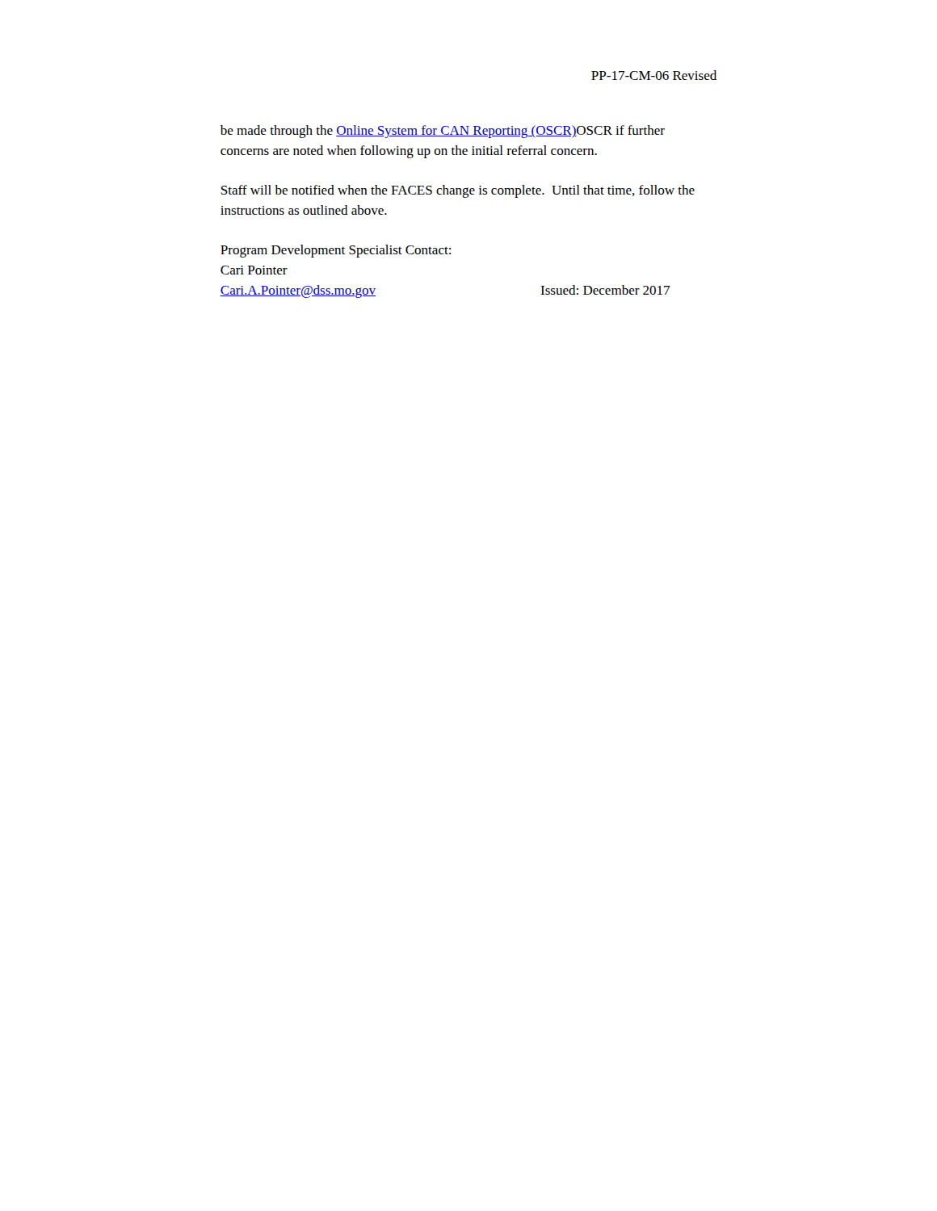PP-17-CM-06 Revised
be made through the Online System for CAN Reporting (OSCR) OSCR if further concerns are noted when following up on the initial referral concern.
Staff will be notified when the FACES change is complete. Until that time, follow the instructions as outlined above.
Program Development Specialist Contact:
Cari Pointer
Cari.A.Pointer@dss.mo.gov Issued: December 2017